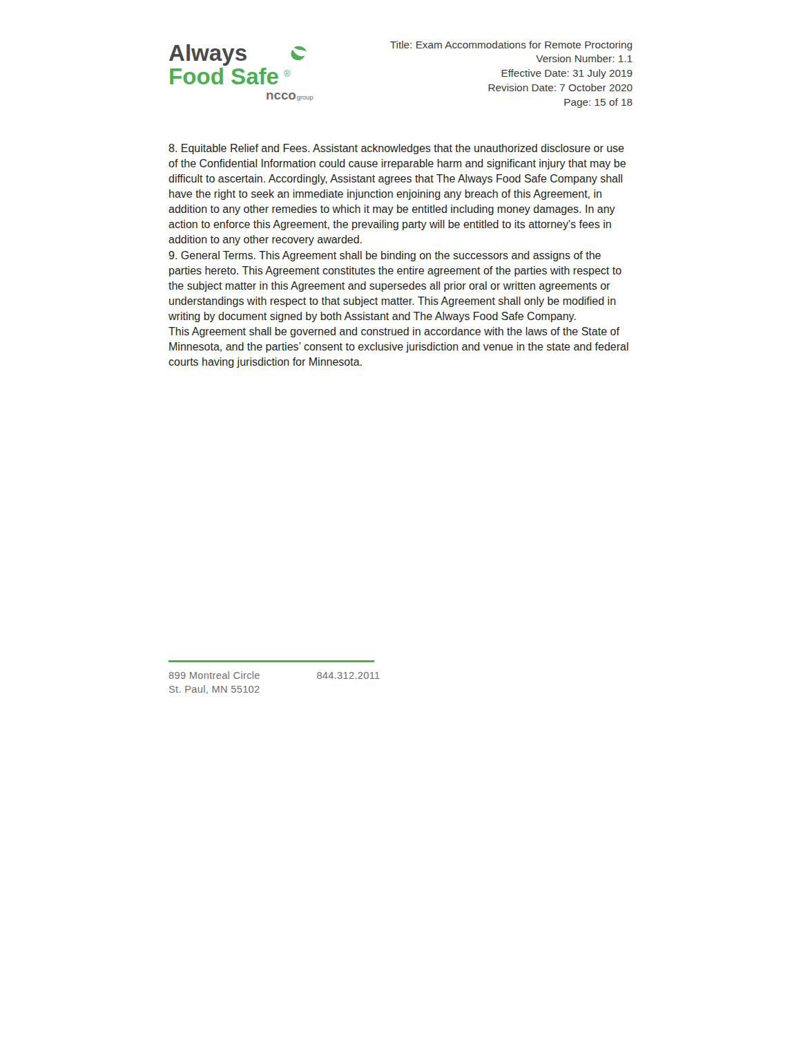Always Food Safe ® ncco group
Title: Exam Accommodations for Remote Proctoring
Version Number: 1.1
Effective Date: 31 July 2019
Revision Date: 7 October 2020
Page: 15 of 18
8. Equitable Relief and Fees. Assistant acknowledges that the unauthorized disclosure or use of the Confidential Information could cause irreparable harm and significant injury that may be difficult to ascertain. Accordingly, Assistant agrees that The Always Food Safe Company shall have the right to seek an immediate injunction enjoining any breach of this Agreement, in addition to any other remedies to which it may be entitled including money damages. In any action to enforce this Agreement, the prevailing party will be entitled to its attorney's fees in addition to any other recovery awarded.
9. General Terms. This Agreement shall be binding on the successors and assigns of the parties hereto. This Agreement constitutes the entire agreement of the parties with respect to the subject matter in this Agreement and supersedes all prior oral or written agreements or understandings with respect to that subject matter. This Agreement shall only be modified in writing by document signed by both Assistant and The Always Food Safe Company.
This Agreement shall be governed and construed in accordance with the laws of the State of Minnesota, and the parties’ consent to exclusive jurisdiction and venue in the state and federal courts having jurisdiction for Minnesota.
899 Montreal Circle St. Paul, MN 55102
844.312.2011